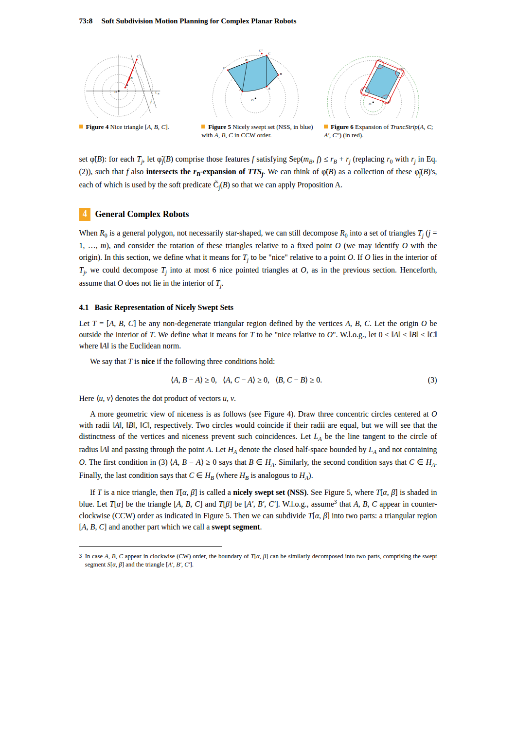73:8 Soft Subdivision Motion Planning for Complex Planar Robots
A B C O L A L B
Figure 4 Nice triangle [A, B, C].
O A′ B′ C′ A B C C″
Figure 5 Nicely swept set (NSS, in blue) with A, B, C in CCW order.
O A′ C′ C″ A
Figure 6 Expansion of TruncStrip(A, C; A′, C″) (in red).
set φ̃(B): for each Tj, let φ̃j(B) comprise those features f satisfying Sep(mB, f) ≤ rB + rj (replacing r0 with rj in Eq. (2)), such that f also intersects the rB-expansion of TTSj. We can think of φ̃(B) as a collection of these φ̃j(B)'s, each of which is used by the soft predicate C̃j(B) so that we can apply Proposition A.
4 General Complex Robots
When R0 is a general polygon, not necessarily star-shaped, we can still decompose R0 into a set of triangles Tj (j = 1, …, m), and consider the rotation of these triangles relative to a fixed point O (we may identify O with the origin). In this section, we define what it means for Tj to be "nice" relative to a point O. If O lies in the interior of Tj, we could decompose Tj into at most 6 nice pointed triangles at O, as in the previous section. Henceforth, assume that O does not lie in the interior of Tj.
4.1 Basic Representation of Nicely Swept Sets
Let T = [A, B, C] be any non-degenerate triangular region defined by the vertices A, B, C. Let the origin O be outside the interior of T. We define what it means for T to be "nice relative to O". W.l.o.g., let 0 ≤ ‖A‖ ≤ ‖B‖ ≤ ‖C‖ where ‖A‖ is the Euclidean norm.
We say that T is nice if the following three conditions hold:
⟨A, B − A⟩ ≥ 0, ⟨A, C − A⟩ ≥ 0, ⟨B, C − B⟩ ≥ 0.
(3)
Here ⟨u, v⟩ denotes the dot product of vectors u, v.
A more geometric view of niceness is as follows (see Figure 4). Draw three concentric circles centered at O with radii ‖A‖, ‖B‖, ‖C‖, respectively. Two circles would coincide if their radii are equal, but we will see that the distinctness of the vertices and niceness prevent such coincidences. Let LA be the line tangent to the circle of radius ‖A‖ and passing through the point A. Let HA denote the closed half-space bounded by LA and not containing O. The first condition in (3) ⟨A, B − A⟩ ≥ 0 says that B ∈ HA. Similarly, the second condition says that C ∈ HA. Finally, the last condition says that C ∈ HB (where HB is analogous to HA).
If T is a nice triangle, then T[α, β] is called a nicely swept set (NSS). See Figure 5, where T[α, β] is shaded in blue. Let T[α] be the triangle [A, B, C] and T[β] be [A′, B′, C′]. W.l.o.g., assume3 that A, B, C appear in counter-clockwise (CCW) order as indicated in Figure 5. Then we can subdivide T[α, β] into two parts: a triangular region [A, B, C] and another part which we call a swept segment.
3
In case A, B, C appear in clockwise (CW) order, the boundary of T[α, β] can be similarly decomposed into two parts, comprising the swept segment S[α, β] and the triangle [A′, B′, C′].